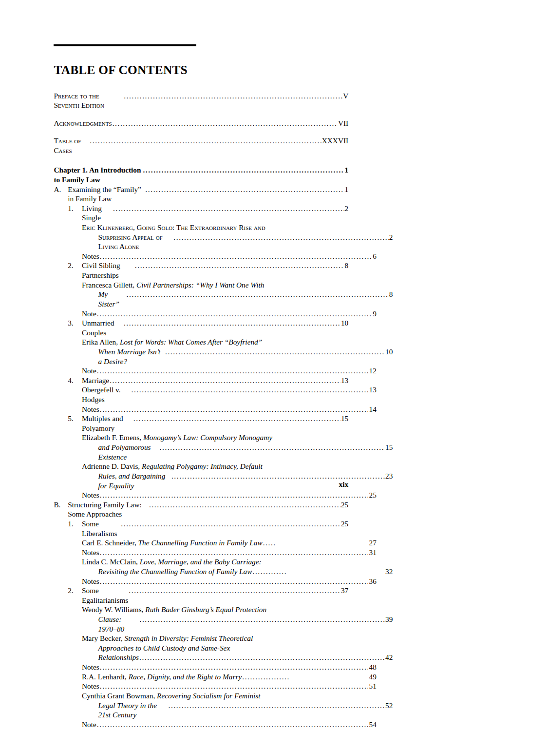TABLE OF CONTENTS
Preface to the Seventh Edition .................................................................................................................... V
Acknowledgments .................................................................................................................... VII
Table of Cases .................................................................................................................... XXXVII
Chapter 1. An Introduction to Family Law .................................................................................................................... 1
A. Examining the “Family” in Family Law .................................................................................................................... 1
1. Living Single .................................................................................................................... 2
Eric Klinenberg, Going Solo: The Extraordinary Rise and
Surprising Appeal of Living Alone .................................................................................................................... 2
Notes .................................................................................................................... 6
2. Civil Sibling Partnerships .................................................................................................................... 8
Francesca Gillett, Civil Partnerships: “Why I Want One With
My Sister” .................................................................................................................... 8
Note .................................................................................................................... 9
3. Unmarried Couples .................................................................................................................... 10
Erika Allen, Lost for Words: What Comes After “Boyfriend”
When Marriage Isn’t a Desire? .................................................................................................................... 10
Note .................................................................................................................... 12
4. Marriage .................................................................................................................... 13
Obergefell v. Hodges .................................................................................................................... 13
Notes .................................................................................................................... 14
5. Multiples and Polyamory .................................................................................................................... 15
Elizabeth F. Emens, Monogamy’s Law: Compulsory Monogamy
and Polyamorous Existence .................................................................................................................... 15
Adrienne D. Davis, Regulating Polygamy: Intimacy, Default
Rules, and Bargaining for Equality .................................................................................................................... 23
Notes .................................................................................................................... 25
B. Structuring Family Law: Some Approaches .................................................................................................................... 25
1. Some Liberalisms .................................................................................................................... 25
Carl E. Schneider, The Channelling Function in Family Law ..... 27
Notes .................................................................................................................... 31
Linda C. McClain, Love, Marriage, and the Baby Carriage:
Revisiting the Channelling Function of Family Law ............. 32
Notes .................................................................................................................... 36
2. Some Egalitarianisms .................................................................................................................... 37
Wendy W. Williams, Ruth Bader Ginsburg’s Equal Protection
Clause: 1970–80 .................................................................................................................... 39
Mary Becker, Strength in Diversity: Feminist Theoretical
Approaches to Child Custody and Same-Sex
Relationships .................................................................................................................... 42
Notes .................................................................................................................... 48
R.A. Lenhardt, Race, Dignity, and the Right to Marry .................. 49
Notes .................................................................................................................... 51
Cynthia Grant Bowman, Recovering Socialism for Feminist
Legal Theory in the 21st Century .................................................................................................................... 52
Note .................................................................................................................... 54
xix